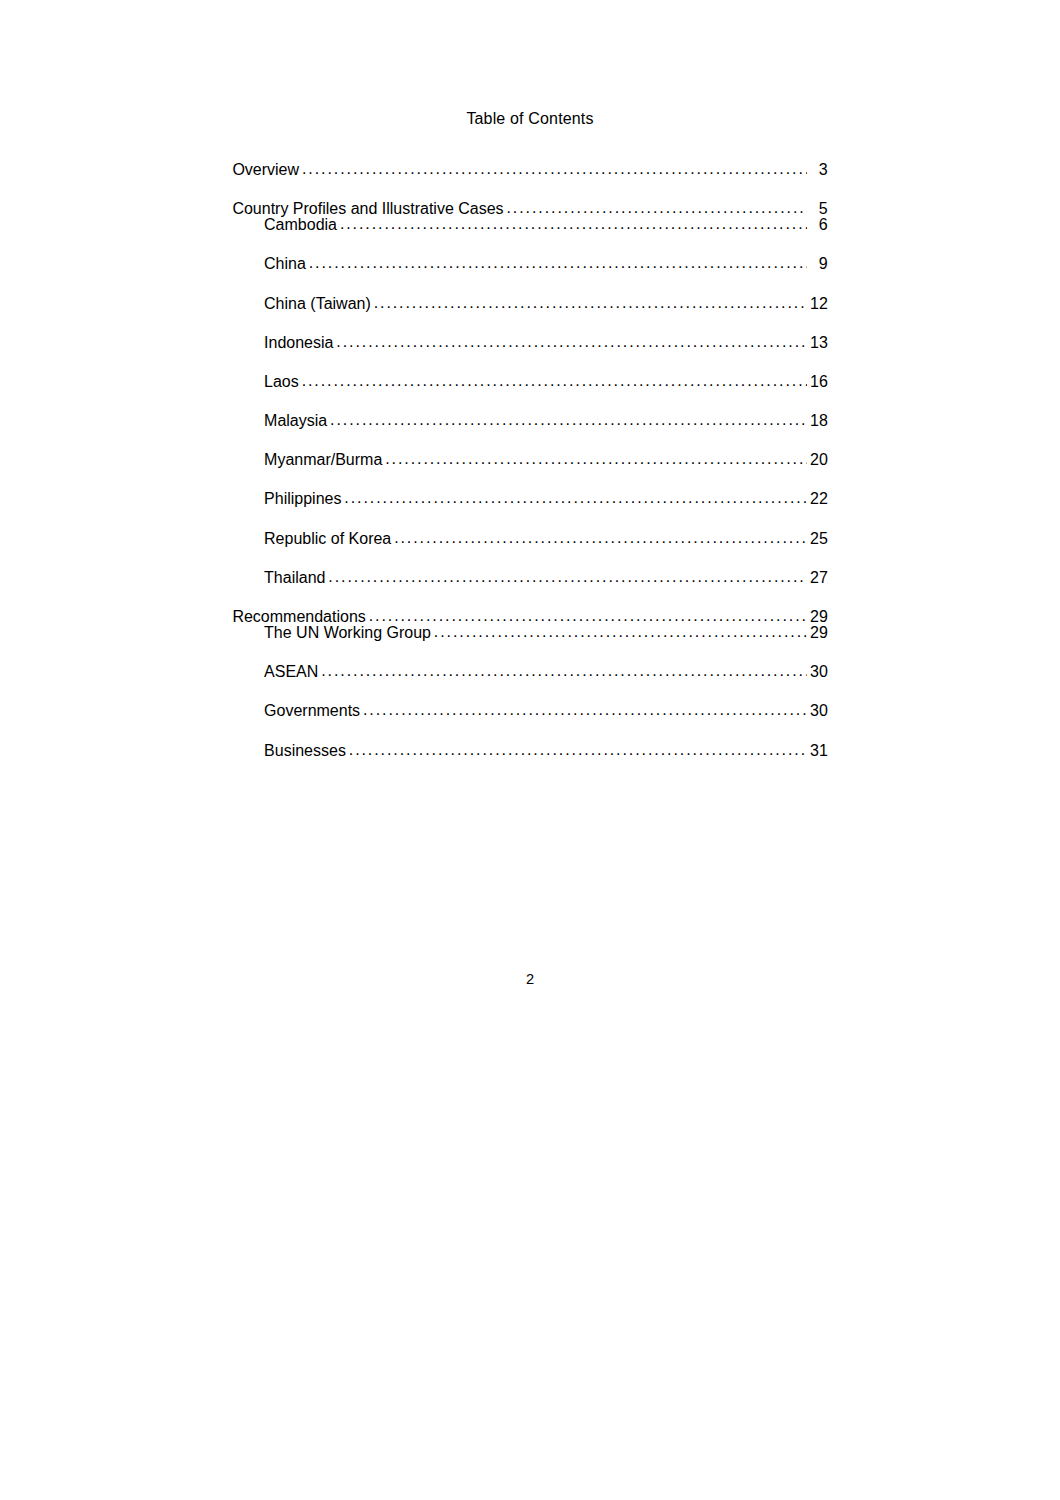Table of Contents
Overview ........................................................................................................... 3
Country Profiles and Illustrative Cases ......................................................................... 5
Cambodia ......................................................................................................... 6
China .............................................................................................................. 9
China (Taiwan) ................................................................................................... 12
Indonesia ......................................................................................................... 13
Laos .............................................................................................................. 16
Malaysia .......................................................................................................... 18
Myanmar/Burma ............................................................................................... 20
Philippines ....................................................................................................... 22
Republic of Korea .............................................................................................. 25
Thailand .......................................................................................................... 27
Recommendations ..................................................................................................... 29
The UN Working Group ......................................................................................... 29
ASEAN ............................................................................................................. 30
Governments .................................................................................................... 30
Businesses ....................................................................................................... 31
2